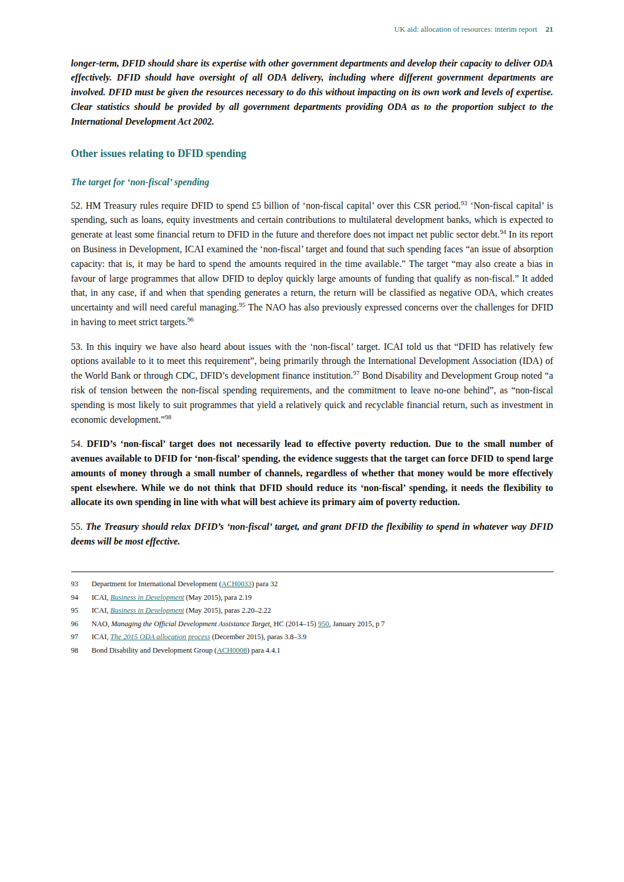UK aid: allocation of resources: interim report 21
longer-term, DFID should share its expertise with other government departments and develop their capacity to deliver ODA effectively. DFID should have oversight of all ODA delivery, including where different government departments are involved. DFID must be given the resources necessary to do this without impacting on its own work and levels of expertise. Clear statistics should be provided by all government departments providing ODA as to the proportion subject to the International Development Act 2002.
Other issues relating to DFID spending
The target for ‘non-fiscal’ spending
52. HM Treasury rules require DFID to spend £5 billion of ‘non-fiscal capital’ over this CSR period.93 ‘Non-fiscal capital’ is spending, such as loans, equity investments and certain contributions to multilateral development banks, which is expected to generate at least some financial return to DFID in the future and therefore does not impact net public sector debt.94 In its report on Business in Development, ICAI examined the ‘non-fiscal’ target and found that such spending faces “an issue of absorption capacity: that is, it may be hard to spend the amounts required in the time available.” The target “may also create a bias in favour of large programmes that allow DFID to deploy quickly large amounts of funding that qualify as non-fiscal.” It added that, in any case, if and when that spending generates a return, the return will be classified as negative ODA, which creates uncertainty and will need careful managing.95 The NAO has also previously expressed concerns over the challenges for DFID in having to meet strict targets.96
53. In this inquiry we have also heard about issues with the ‘non-fiscal’ target. ICAI told us that “DFID has relatively few options available to it to meet this requirement”, being primarily through the International Development Association (IDA) of the World Bank or through CDC, DFID’s development finance institution.97 Bond Disability and Development Group noted “a risk of tension between the non-fiscal spending requirements, and the commitment to leave no-one behind”, as “non-fiscal spending is most likely to suit programmes that yield a relatively quick and recyclable financial return, such as investment in economic development.”98
54. DFID’s ‘non-fiscal’ target does not necessarily lead to effective poverty reduction. Due to the small number of avenues available to DFID for ‘non-fiscal’ spending, the evidence suggests that the target can force DFID to spend large amounts of money through a small number of channels, regardless of whether that money would be more effectively spent elsewhere. While we do not think that DFID should reduce its ‘non-fiscal’ spending, it needs the flexibility to allocate its own spending in line with what will best achieve its primary aim of poverty reduction.
55. The Treasury should relax DFID’s ‘non-fiscal’ target, and grant DFID the flexibility to spend in whatever way DFID deems will be most effective.
Department for International Development (ACH0033) para 32
ICAI, Business in Development (May 2015), para 2.19
ICAI, Business in Development (May 2015), paras 2.20–2.22
NAO, Managing the Official Development Assistance Target, HC (2014–15) 950, January 2015, p 7
ICAI, The 2015 ODA allocation process (December 2015), paras 3.8–3.9
Bond Disability and Development Group (ACH0008) para 4.4.1